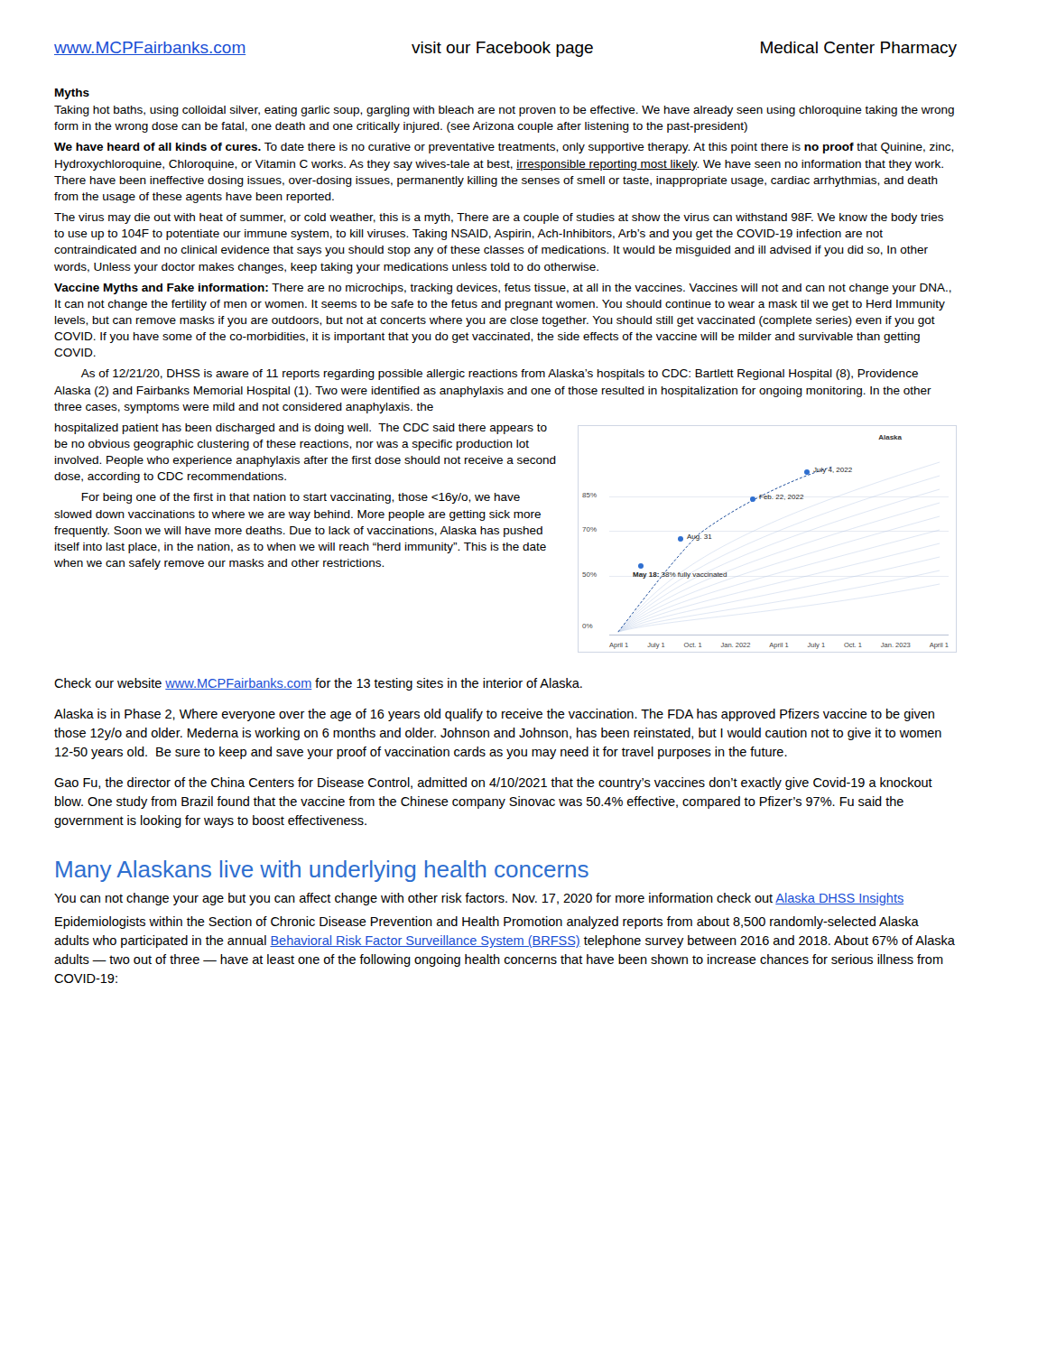www.MCPFairbanks.com
visit our Facebook page
Medical Center Pharmacy
Myths
Taking hot baths, using colloidal silver, eating garlic soup, gargling with bleach are not proven to be effective. We have already seen using chloroquine taking the wrong form in the wrong dose can be fatal, one death and one critically injured. (see Arizona couple after listening to the past-president)
We have heard of all kinds of cures. To date there is no curative or preventative treatments, only supportive therapy. At this point there is no proof that Quinine, zinc, Hydroxychloroquine, Chloroquine, or Vitamin C works. As they say wives-tale at best, irresponsible reporting most likely. We have seen no information that they work. There have been ineffective dosing issues, over-dosing issues, permanently killing the senses of smell or taste, inappropriate usage, cardiac arrhythmias, and death from the usage of these agents have been reported.
The virus may die out with heat of summer, or cold weather, this is a myth, There are a couple of studies at show the virus can withstand 98F. We know the body tries to use up to 104F to potentiate our immune system, to kill viruses. Taking NSAID, Aspirin, Ach-Inhibitors, Arb’s and you get the COVID-19 infection are not contraindicated and no clinical evidence that says you should stop any of these classes of medications. It would be misguided and ill advised if you did so, In other words, Unless your doctor makes changes, keep taking your medications unless told to do otherwise.
Vaccine Myths and Fake information: There are no microchips, tracking devices, fetus tissue, at all in the vaccines. Vaccines will not and can not change your DNA., It can not change the fertility of men or women. It seems to be safe to the fetus and pregnant women. You should continue to wear a mask til we get to Herd Immunity levels, but can remove masks if you are outdoors, but not at concerts where you are close together. You should still get vaccinated (complete series) even if you got COVID. If you have some of the co-morbidities, it is important that you do get vaccinated, the side effects of the vaccine will be milder and survivable than getting COVID.
As of 12/21/20, DHSS is aware of 11 reports regarding possible allergic reactions from Alaska’s hospitals to CDC: Bartlett Regional Hospital (8), Providence Alaska (2) and Fairbanks Memorial Hospital (1). Two were identified as anaphylaxis and one of those resulted in hospitalization for ongoing monitoring. In the other three cases, symptoms were mild and not considered anaphylaxis. the
Alaska
85%
70%
50%
0%
May 18: 38% fully vaccinated
Aug. 31
Feb. 22, 2022
July 4, 2022
April 1 July 1 Oct. 1 Jan. 2022 April 1 July 1 Oct. 1 Jan. 2023 April 1
hospitalized patient has been discharged and is doing well. The CDC said there appears to be no obvious geographic clustering of these reactions, nor was a specific production lot involved. People who experience anaphylaxis after the first dose should not receive a second dose, according to CDC recommendations.
For being one of the first in that nation to start vaccinating, those <16y/o, we have slowed down vaccinations to where we are way behind. More people are getting sick more frequently. Soon we will have more deaths. Due to lack of vaccinations, Alaska has pushed itself into last place, in the nation, as to when we will reach “herd immunity”. This is the date when we can safely remove our masks and other restrictions.
Check our website www.MCPFairbanks.com for the 13 testing sites in the interior of Alaska.
Alaska is in Phase 2, Where everyone over the age of 16 years old qualify to receive the vaccination. The FDA has approved Pfizers vaccine to be given those 12y/o and older. Mederna is working on 6 months and older. Johnson and Johnson, has been reinstated, but I would caution not to give it to women 12-50 years old. Be sure to keep and save your proof of vaccination cards as you may need it for travel purposes in the future.
Gao Fu, the director of the China Centers for Disease Control, admitted on 4/10/2021 that the country’s vaccines don’t exactly give Covid-19 a knockout blow. One study from Brazil found that the vaccine from the Chinese company Sinovac was 50.4% effective, compared to Pfizer’s 97%. Fu said the government is looking for ways to boost effectiveness.
Many Alaskans live with underlying health concerns
You can not change your age but you can affect change with other risk factors. Nov. 17, 2020 for more information check out Alaska DHSS Insights
Epidemiologists within the Section of Chronic Disease Prevention and Health Promotion analyzed reports from about 8,500 randomly-selected Alaska adults who participated in the annual Behavioral Risk Factor Surveillance System (BRFSS) telephone survey between 2016 and 2018. About 67% of Alaska adults — two out of three — have at least one of the following ongoing health concerns that have been shown to increase chances for serious illness from COVID-19: